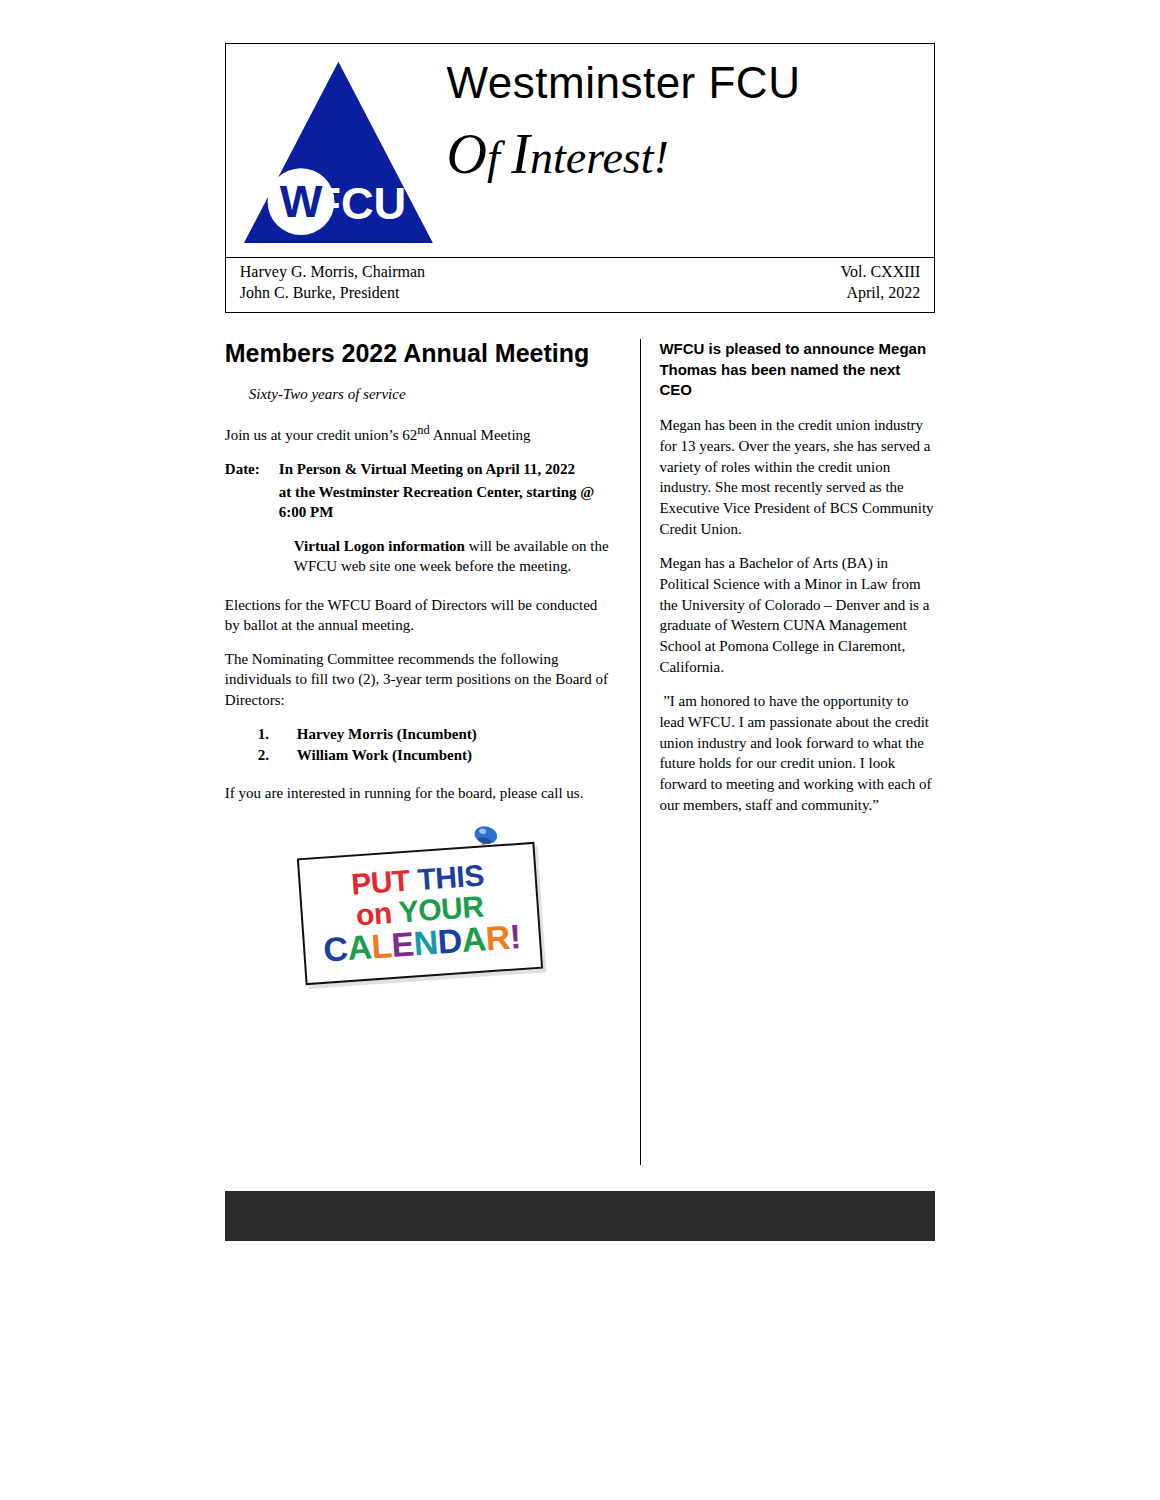WFCU W
Westminster FCU
Of Interest!
Harvey G. Morris, Chairman
John C. Burke, President
Vol. CXXIII
April, 2022
Members 2022 Annual Meeting
Sixty-Two years of service
Join us at your credit union’s 62nd Annual Meeting
Date: In Person & Virtual Meeting on April 11, 2022
at the Westminster Recreation Center, starting @ 6:00 PM
Virtual Logon information will be available on the WFCU web site one week before the meeting.
Elections for the WFCU Board of Directors will be conducted by ballot at the annual meeting.
The Nominating Committee recommends the following individuals to fill two (2), 3-year term positions on the Board of Directors:
1. Harvey Morris (Incumbent)
2. William Work (Incumbent)
If you are interested in running for the board, please call us.
PUT THIS
on YOUR
CALENDAR!
WFCU is pleased to announce Megan Thomas has been named the next CEO
Megan has been in the credit union industry for 13 years. Over the years, she has served a variety of roles within the credit union industry. She most recently served as the Executive Vice President of BCS Community Credit Union.
Megan has a Bachelor of Arts (BA) in Political Science with a Minor in Law from the University of Colorado – Denver and is a graduate of Western CUNA Management School at Pomona College in Claremont, California.
”I am honored to have the opportunity to lead WFCU. I am passionate about the credit union industry and look forward to what the future holds for our credit union. I look forward to meeting and working with each of our members, staff and community.”